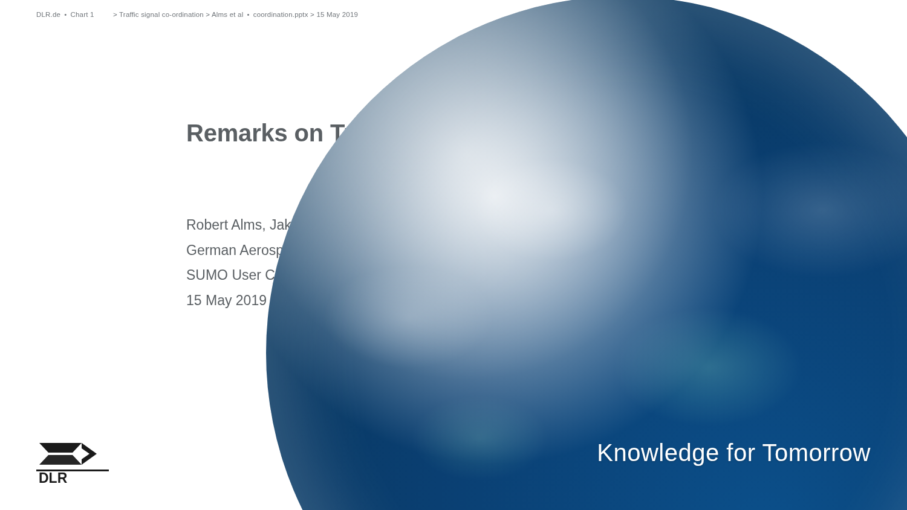DLR.de•Chart 1 > Traffic signal co-ordination > Alms et al•coordination.pptx > 15 May 2019
Remarks on Traffic Signal Coordination (Progression)
Robert Alms, Jakob Erdmann, Yun-Pang Flötteröd, and Peter Wagner
German Aerospace Center (DLR) – Institute of Transport Systems
SUMO User Conference, Berlin, Germany
15 May 2019
Knowledge for Tomorrow
DLR